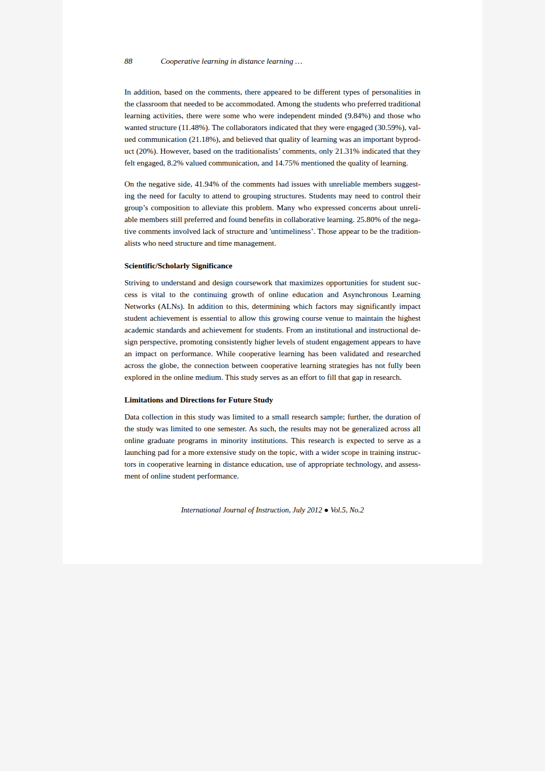88 Cooperative learning in distance learning …
In addition, based on the comments, there appeared to be different types of personalities in the classroom that needed to be accommodated. Among the students who preferred traditional learning activities, there were some who were independent minded (9.84%) and those who wanted structure (11.48%). The collaborators indicated that they were engaged (30.59%), valued communication (21.18%), and believed that quality of learning was an important byproduct (20%). However, based on the traditionalists’ comments, only 21.31% indicated that they felt engaged, 8.2% valued communication, and 14.75% mentioned the quality of learning.
On the negative side, 41.94% of the comments had issues with unreliable members suggesting the need for faculty to attend to grouping structures. Students may need to control their group’s composition to alleviate this problem. Many who expressed concerns about unreliable members still preferred and found benefits in collaborative learning. 25.80% of the negative comments involved lack of structure and 'untimeliness’. Those appear to be the traditionalists who need structure and time management.
Scientific/Scholarly Significance
Striving to understand and design coursework that maximizes opportunities for student success is vital to the continuing growth of online education and Asynchronous Learning Networks (ALNs). In addition to this, determining which factors may significantly impact student achievement is essential to allow this growing course venue to maintain the highest academic standards and achievement for students. From an institutional and instructional design perspective, promoting consistently higher levels of student engagement appears to have an impact on performance. While cooperative learning has been validated and researched across the globe, the connection between cooperative learning strategies has not fully been explored in the online medium. This study serves as an effort to fill that gap in research.
Limitations and Directions for Future Study
Data collection in this study was limited to a small research sample; further, the duration of the study was limited to one semester. As such, the results may not be generalized across all online graduate programs in minority institutions. This research is expected to serve as a launching pad for a more extensive study on the topic, with a wider scope in training instructors in cooperative learning in distance education, use of appropriate technology, and assessment of online student performance.
International Journal of Instruction, July 2012 ● Vol.5, No.2